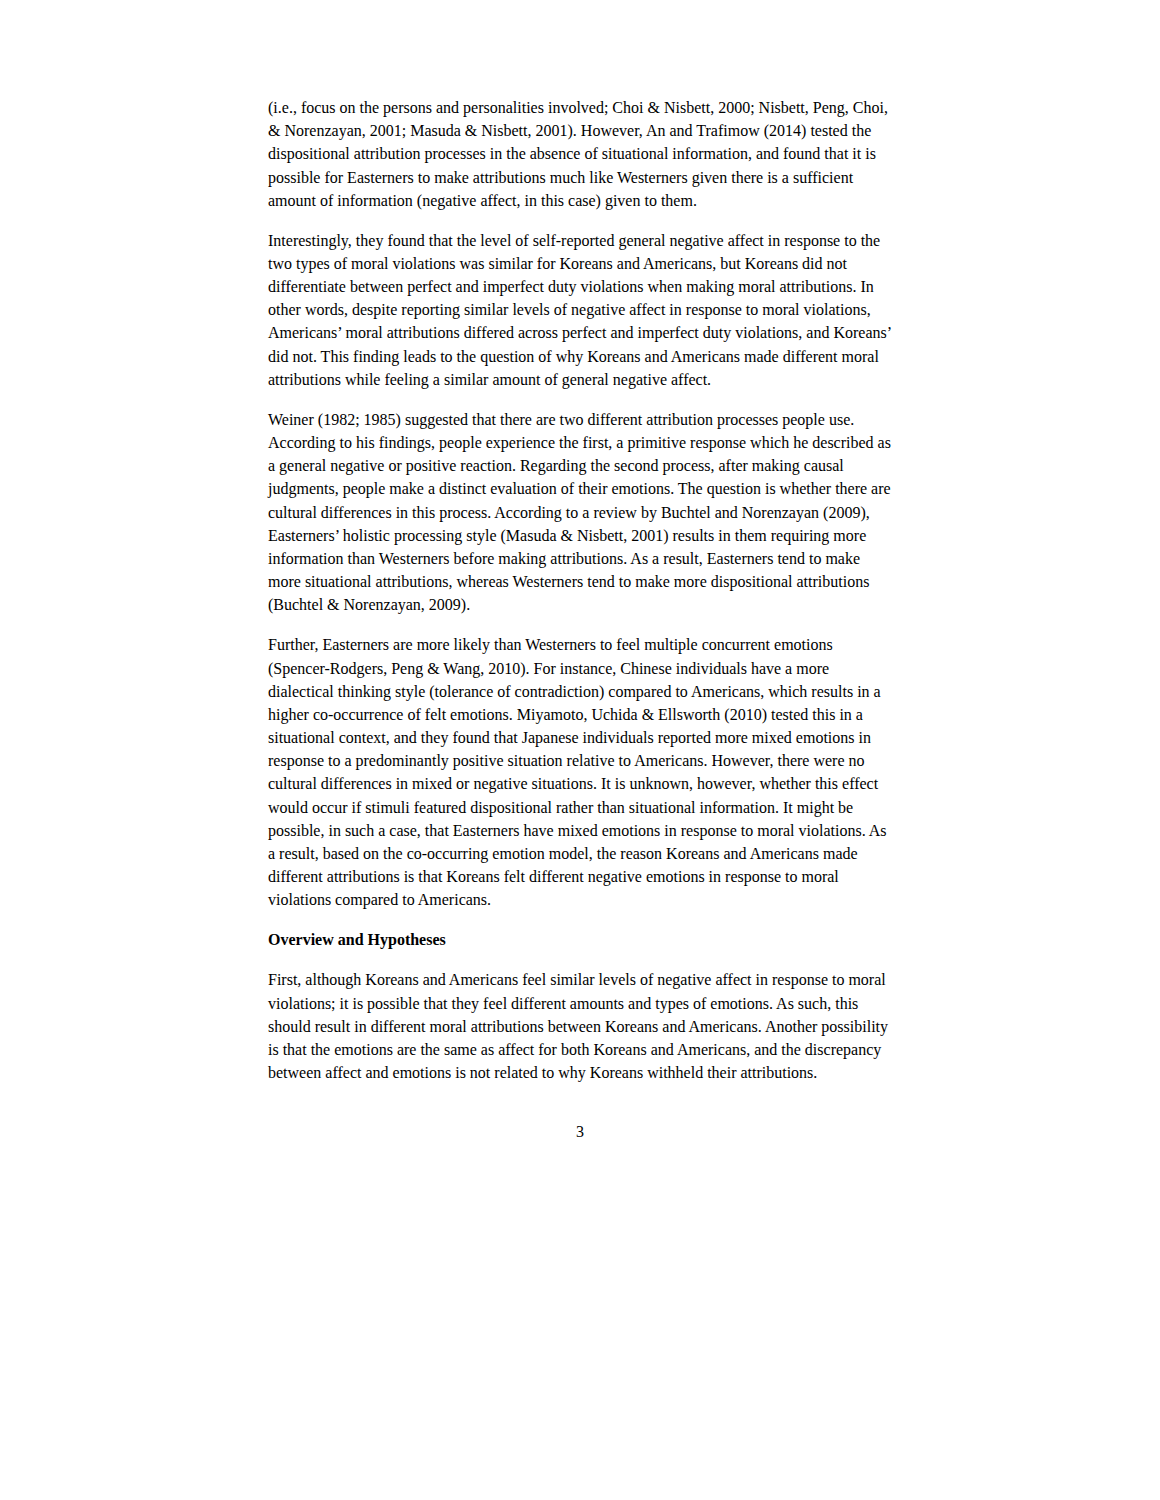(i.e., focus on the persons and personalities involved; Choi & Nisbett, 2000; Nisbett, Peng, Choi, & Norenzayan, 2001; Masuda & Nisbett, 2001). However, An and Trafimow (2014) tested the dispositional attribution processes in the absence of situational information, and found that it is possible for Easterners to make attributions much like Westerners given there is a sufficient amount of information (negative affect, in this case) given to them.
Interestingly, they found that the level of self-reported general negative affect in response to the two types of moral violations was similar for Koreans and Americans, but Koreans did not differentiate between perfect and imperfect duty violations when making moral attributions. In other words, despite reporting similar levels of negative affect in response to moral violations, Americans’ moral attributions differed across perfect and imperfect duty violations, and Koreans’ did not. This finding leads to the question of why Koreans and Americans made different moral attributions while feeling a similar amount of general negative affect.
Weiner (1982; 1985) suggested that there are two different attribution processes people use. According to his findings, people experience the first, a primitive response which he described as a general negative or positive reaction. Regarding the second process, after making causal judgments, people make a distinct evaluation of their emotions. The question is whether there are cultural differences in this process. According to a review by Buchtel and Norenzayan (2009), Easterners’ holistic processing style (Masuda & Nisbett, 2001) results in them requiring more information than Westerners before making attributions. As a result, Easterners tend to make more situational attributions, whereas Westerners tend to make more dispositional attributions (Buchtel & Norenzayan, 2009).
Further, Easterners are more likely than Westerners to feel multiple concurrent emotions (Spencer-Rodgers, Peng & Wang, 2010). For instance, Chinese individuals have a more dialectical thinking style (tolerance of contradiction) compared to Americans, which results in a higher co-occurrence of felt emotions. Miyamoto, Uchida & Ellsworth (2010) tested this in a situational context, and they found that Japanese individuals reported more mixed emotions in response to a predominantly positive situation relative to Americans. However, there were no cultural differences in mixed or negative situations. It is unknown, however, whether this effect would occur if stimuli featured dispositional rather than situational information. It might be possible, in such a case, that Easterners have mixed emotions in response to moral violations. As a result, based on the co-occurring emotion model, the reason Koreans and Americans made different attributions is that Koreans felt different negative emotions in response to moral violations compared to Americans.
Overview and Hypotheses
First, although Koreans and Americans feel similar levels of negative affect in response to moral violations; it is possible that they feel different amounts and types of emotions. As such, this should result in different moral attributions between Koreans and Americans. Another possibility is that the emotions are the same as affect for both Koreans and Americans, and the discrepancy between affect and emotions is not related to why Koreans withheld their attributions.
3